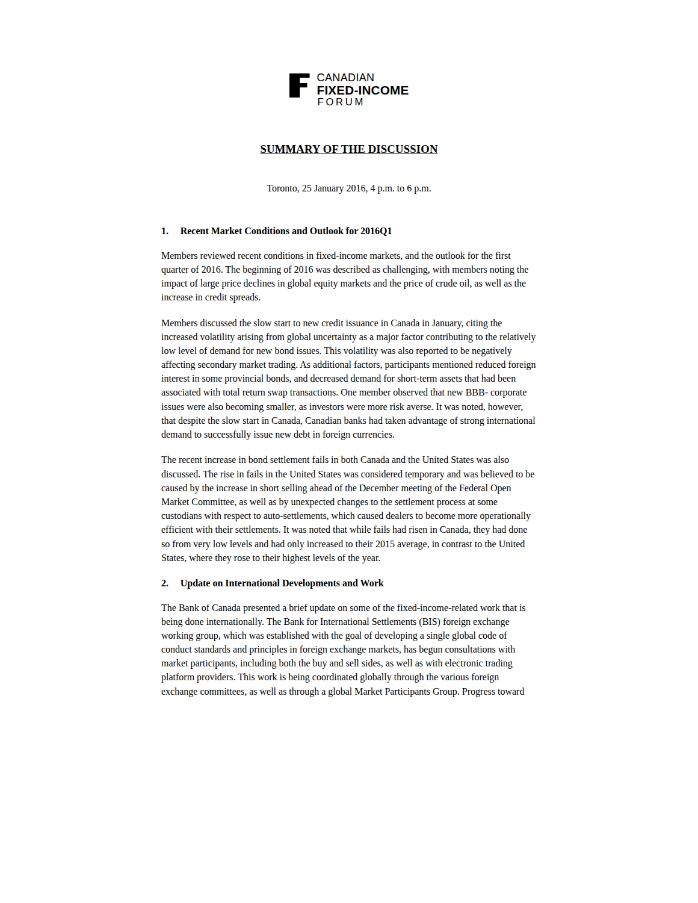CANADIAN
FIXED-INCOME
FORUM
SUMMARY OF THE DISCUSSION
Toronto, 25 January 2016, 4 p.m. to 6 p.m.
1. Recent Market Conditions and Outlook for 2016Q1
Members reviewed recent conditions in fixed-income markets, and the outlook for the first quarter of 2016. The beginning of 2016 was described as challenging, with members noting the impact of large price declines in global equity markets and the price of crude oil, as well as the increase in credit spreads.
Members discussed the slow start to new credit issuance in Canada in January, citing the increased volatility arising from global uncertainty as a major factor contributing to the relatively low level of demand for new bond issues. This volatility was also reported to be negatively affecting secondary market trading. As additional factors, participants mentioned reduced foreign interest in some provincial bonds, and decreased demand for short-term assets that had been associated with total return swap transactions. One member observed that new BBB- corporate issues were also becoming smaller, as investors were more risk averse. It was noted, however, that despite the slow start in Canada, Canadian banks had taken advantage of strong international demand to successfully issue new debt in foreign currencies.
The recent increase in bond settlement fails in both Canada and the United States was also discussed. The rise in fails in the United States was considered temporary and was believed to be caused by the increase in short selling ahead of the December meeting of the Federal Open Market Committee, as well as by unexpected changes to the settlement process at some custodians with respect to auto-settlements, which caused dealers to become more operationally efficient with their settlements. It was noted that while fails had risen in Canada, they had done so from very low levels and had only increased to their 2015 average, in contrast to the United States, where they rose to their highest levels of the year.
2. Update on International Developments and Work
The Bank of Canada presented a brief update on some of the fixed-income-related work that is being done internationally. The Bank for International Settlements (BIS) foreign exchange working group, which was established with the goal of developing a single global code of conduct standards and principles in foreign exchange markets, has begun consultations with market participants, including both the buy and sell sides, as well as with electronic trading platform providers. This work is being coordinated globally through the various foreign exchange committees, as well as through a global Market Participants Group. Progress toward